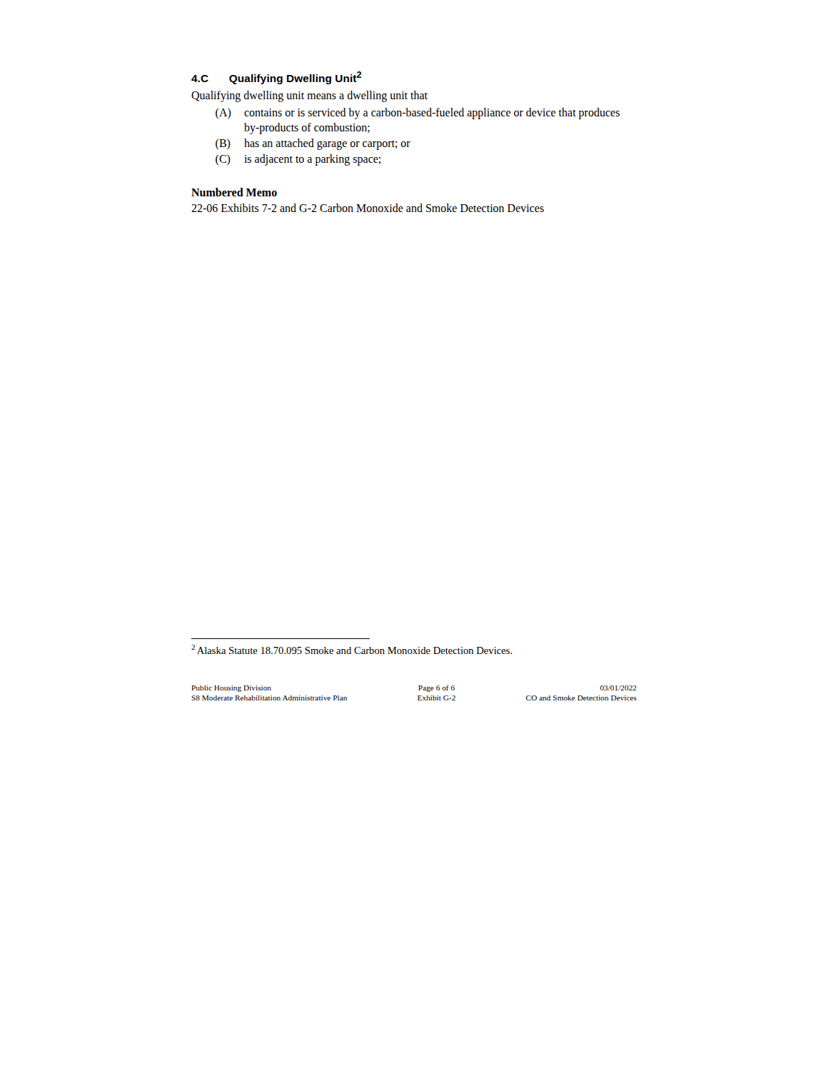4.CQualifying Dwelling Unit2
Qualifying dwelling unit means a dwelling unit that
(A) contains or is serviced by a carbon-based-fueled appliance or device that produces by-products of combustion;
(B) has an attached garage or carport; or
(C) is adjacent to a parking space;
Numbered Memo
22-06 Exhibits 7-2 and G-2 Carbon Monoxide and Smoke Detection Devices
2Alaska Statute 18.70.095 Smoke and Carbon Monoxide Detection Devices.
Public Housing Division S8 Moderate Rehabilitation Administrative Plan
Page 6 of 6 Exhibit G-2
03/01/2022 CO and Smoke Detection Devices